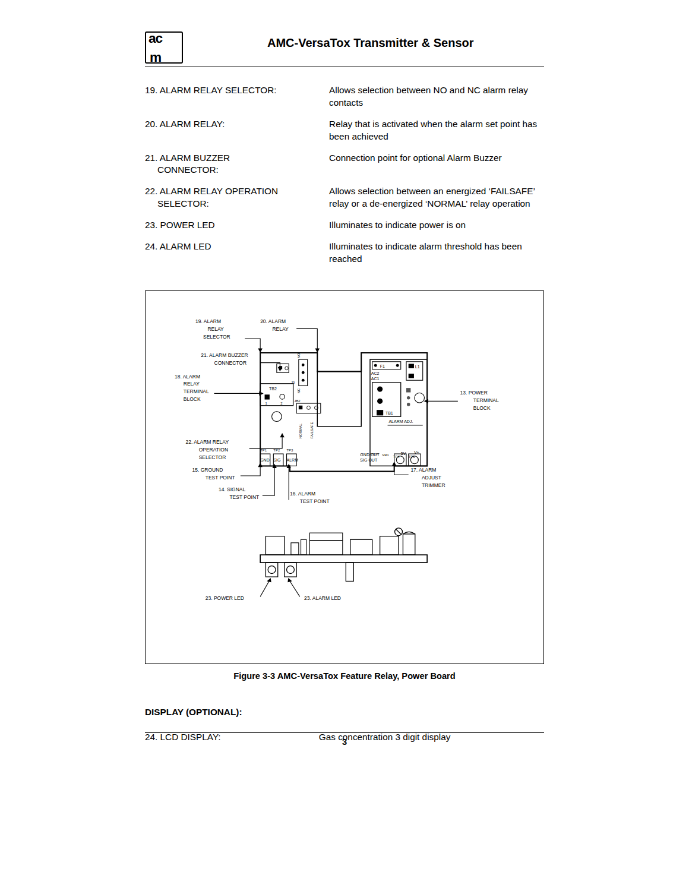ac m
AMC-VersaTox Transmitter & Sensor
| 19. ALARM RELAY SELECTOR: | Allows selection between NO and NC alarm relay contacts |
| 20. ALARM RELAY: | Relay that is activated when the alarm set point has been achieved |
| 21. ALARM BUZZER CONNECTOR: | Connection point for optional Alarm Buzzer |
| 22. ALARM RELAY OPERATION SELECTOR: | Allows selection between an energized ‘FAILSAFE’ relay or a de-energized ‘NORMAL’ relay operation |
| 23. POWER LED | Illuminates to indicate power is on |
| 24. ALARM LED | Illuminates to indicate alarm threshold has been reached |
19. ALARM RELAY SELECTOR 20. ALARM RELAY 21. ALARM BUZZER CONNECTOR 18. ALARM RELAY TERMINAL BLOCK 22. ALARM RELAY OPERATION SELECTOR 15. GROUND TEST POINT 14. SIGNAL TEST POINT 16. ALARM TEST POINT 13. POWER TERMINAL BLOCK 17. ALARM ADJUST TRIMMER TB2 1 2 J3 NO NC JB2 NORMAL FAILSAFE TP1 TP2 TP3 GND SIG ALRM F1 L1 AC2 AC1 TB1 ALARM ADJ. GND OUT SIG OUT VR1 TP4 5V TP5 V+ 23. POWER LED 23. ALARM LED
Figure 3-3 AMC-VersaTox Feature Relay, Power Board
DISPLAY (OPTIONAL):
24. LCD DISPLAY:
Gas concentration 3 digit display
3